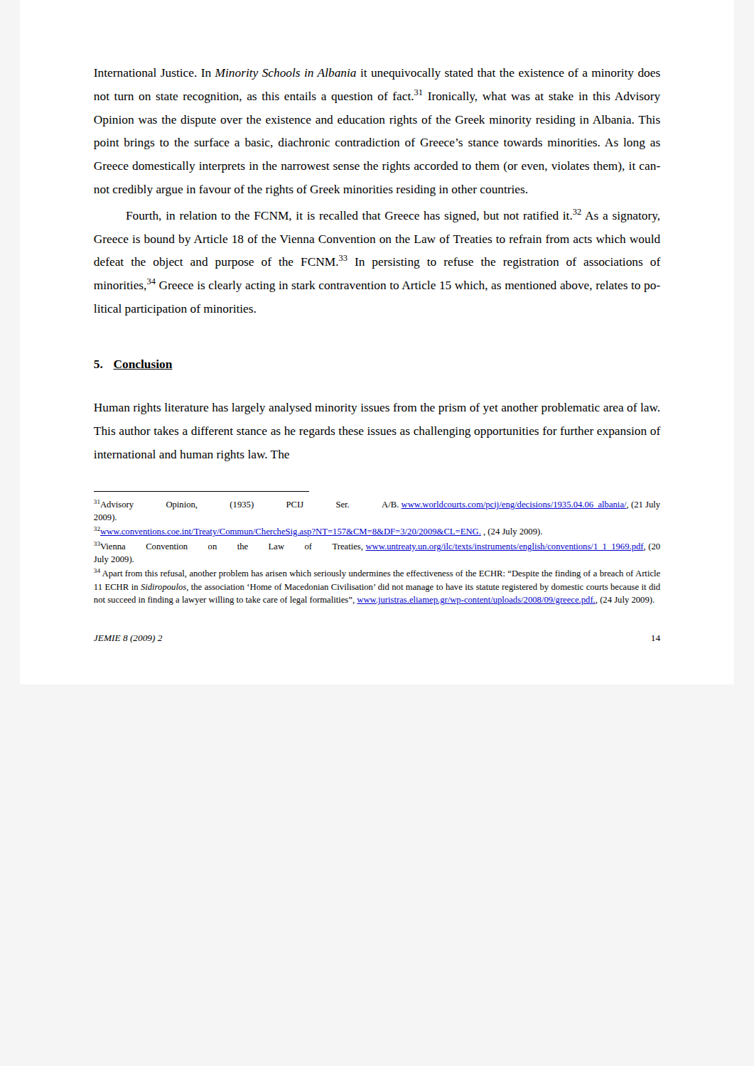International Justice. In Minority Schools in Albania it unequivocally stated that the existence of a minority does not turn on state recognition, as this entails a question of fact.31 Ironically, what was at stake in this Advisory Opinion was the dispute over the existence and education rights of the Greek minority residing in Albania. This point brings to the surface a basic, diachronic contradiction of Greece’s stance towards minorities. As long as Greece domestically interprets in the narrowest sense the rights accorded to them (or even, violates them), it cannot credibly argue in favour of the rights of Greek minorities residing in other countries.
Fourth, in relation to the FCNM, it is recalled that Greece has signed, but not ratified it.32 As a signatory, Greece is bound by Article 18 of the Vienna Convention on the Law of Treaties to refrain from acts which would defeat the object and purpose of the FCNM.33 In persisting to refuse the registration of associations of minorities,34 Greece is clearly acting in stark contravention to Article 15 which, as mentioned above, relates to political participation of minorities.
5. Conclusion
Human rights literature has largely analysed minority issues from the prism of yet another problematic area of law. This author takes a different stance as he regards these issues as challenging opportunities for further expansion of international and human rights law. The
31Advisory Opinion, (1935) PCIJ Ser. A/B. www.worldcourts.com/pcij/eng/decisions/1935.04.06_albania/, (21 July 2009).
32www.conventions.coe.int/Treaty/Commun/ChercheSig.asp?NT=157&CM=8&DF=3/20/2009&CL=ENG. , (24 July 2009).
33Vienna Convention on the Law of Treaties, www.untreaty.un.org/ilc/texts/instruments/english/conventions/1_1_1969.pdf, (20 July 2009).
34 Apart from this refusal, another problem has arisen which seriously undermines the effectiveness of the ECHR: “Despite the finding of a breach of Article 11 ECHR in Sidiropoulos, the association ‘Home of Macedonian Civilisation’ did not manage to have its statute registered by domestic courts because it did not succeed in finding a lawyer willing to take care of legal formalities”, www.juristras.eliamep.gr/wp-content/uploads/2008/09/greece.pdf., (24 July 2009).
JEMIE 8 (2009) 2 14